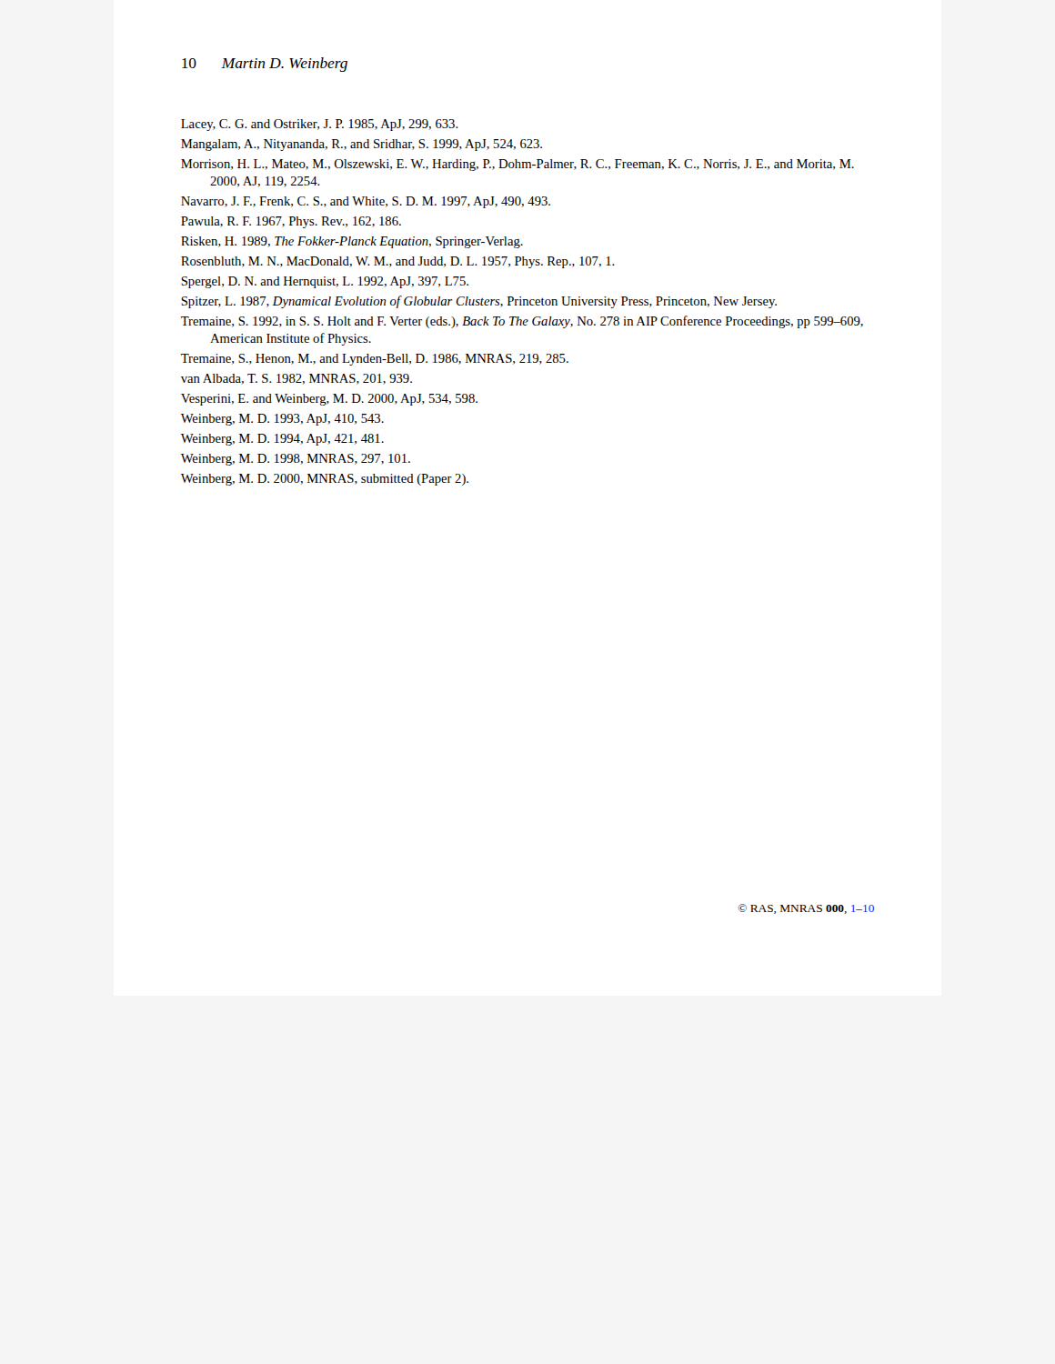10 Martin D. Weinberg
Lacey, C. G. and Ostriker, J. P. 1985, ApJ, 299, 633.
Mangalam, A., Nityananda, R., and Sridhar, S. 1999, ApJ, 524, 623.
Morrison, H. L., Mateo, M., Olszewski, E. W., Harding, P., Dohm-Palmer, R. C., Freeman, K. C., Norris, J. E., and Morita, M. 2000, AJ, 119, 2254.
Navarro, J. F., Frenk, C. S., and White, S. D. M. 1997, ApJ, 490, 493.
Pawula, R. F. 1967, Phys. Rev., 162, 186.
Risken, H. 1989, The Fokker-Planck Equation, Springer-Verlag.
Rosenbluth, M. N., MacDonald, W. M., and Judd, D. L. 1957, Phys. Rep., 107, 1.
Spergel, D. N. and Hernquist, L. 1992, ApJ, 397, L75.
Spitzer, L. 1987, Dynamical Evolution of Globular Clusters, Princeton University Press, Princeton, New Jersey.
Tremaine, S. 1992, in S. S. Holt and F. Verter (eds.), Back To The Galaxy, No. 278 in AIP Conference Proceedings, pp 599–609, American Institute of Physics.
Tremaine, S., Henon, M., and Lynden-Bell, D. 1986, MNRAS, 219, 285.
van Albada, T. S. 1982, MNRAS, 201, 939.
Vesperini, E. and Weinberg, M. D. 2000, ApJ, 534, 598.
Weinberg, M. D. 1993, ApJ, 410, 543.
Weinberg, M. D. 1994, ApJ, 421, 481.
Weinberg, M. D. 1998, MNRAS, 297, 101.
Weinberg, M. D. 2000, MNRAS, submitted (Paper 2).
© RAS, MNRAS 000, 1–10